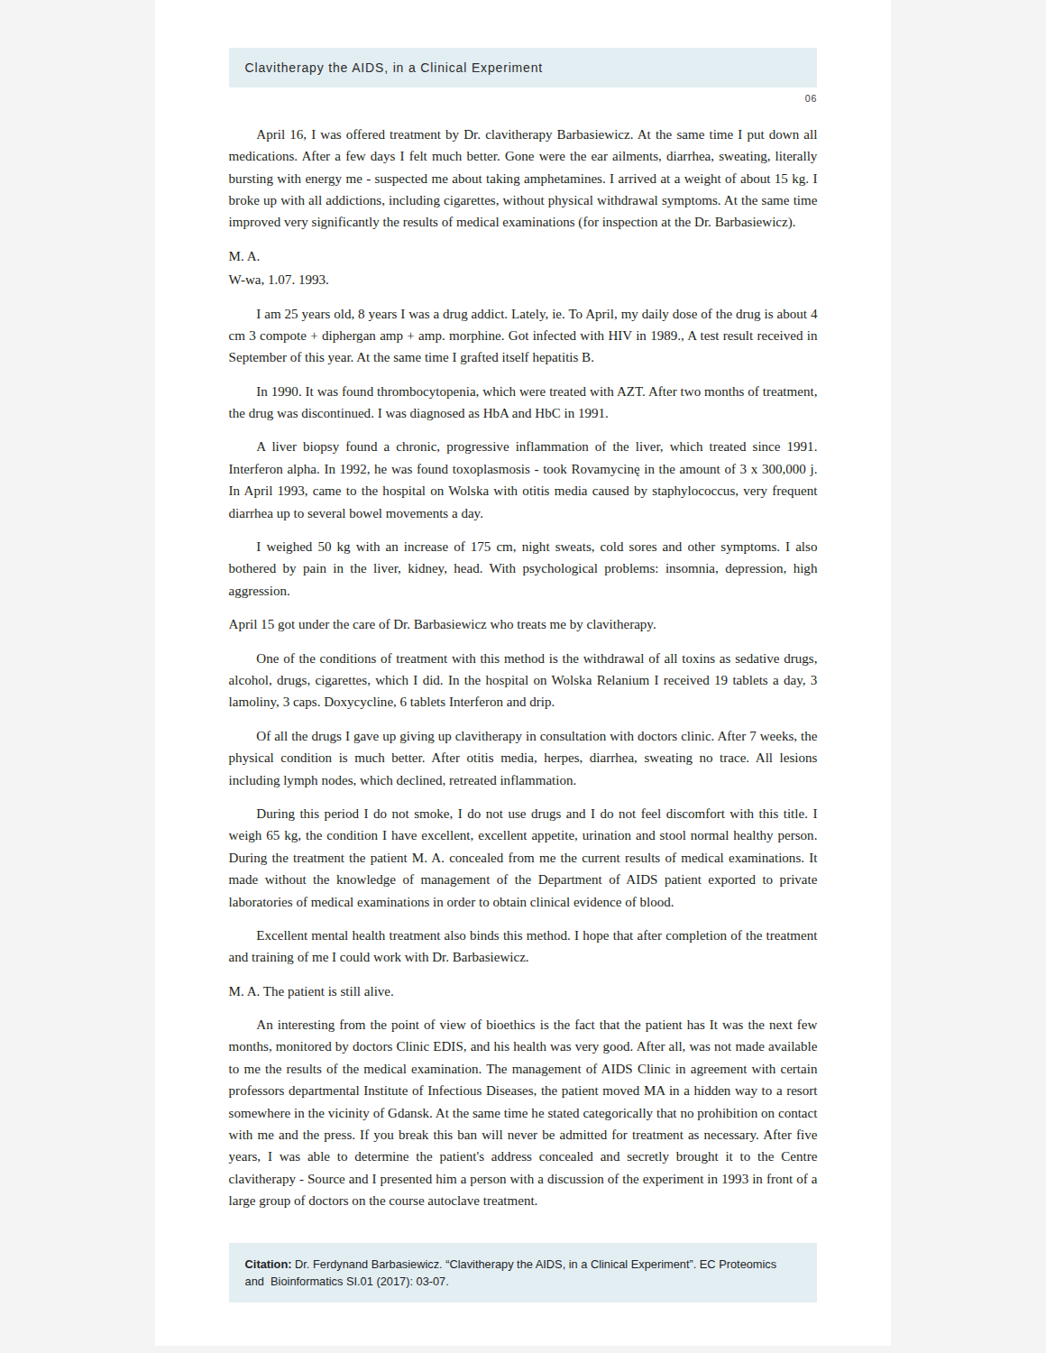Clavitherapy the AIDS, in a Clinical Experiment
06
April 16, I was offered treatment by Dr. clavitherapy Barbasiewicz. At the same time I put down all medications. After a few days I felt much better. Gone were the ear ailments, diarrhea, sweating, literally bursting with energy me - suspected me about taking amphetamines. I arrived at a weight of about 15 kg. I broke up with all addictions, including cigarettes, without physical withdrawal symptoms. At the same time improved very significantly the results of medical examinations (for inspection at the Dr. Barbasiewicz).
M. A.
W-wa, 1.07. 1993.
I am 25 years old, 8 years I was a drug addict. Lately, ie. To April, my daily dose of the drug is about 4 cm 3 compote + diphergan amp + amp. morphine. Got infected with HIV in 1989., A test result received in September of this year. At the same time I grafted itself hepatitis B.
In 1990. It was found thrombocytopenia, which were treated with AZT. After two months of treatment, the drug was discontinued. I was diagnosed as HbA and HbC in 1991.
A liver biopsy found a chronic, progressive inflammation of the liver, which treated since 1991. Interferon alpha. In 1992, he was found toxoplasmosis - took Rovamycinę in the amount of 3 x 300,000 j. In April 1993, came to the hospital on Wolska with otitis media caused by staphylococcus, very frequent diarrhea up to several bowel movements a day.
I weighed 50 kg with an increase of 175 cm, night sweats, cold sores and other symptoms. I also bothered by pain in the liver, kidney, head. With psychological problems: insomnia, depression, high aggression.
April 15 got under the care of Dr. Barbasiewicz who treats me by clavitherapy.
One of the conditions of treatment with this method is the withdrawal of all toxins as sedative drugs, alcohol, drugs, cigarettes, which I did. In the hospital on Wolska Relanium I received 19 tablets a day, 3 lamoliny, 3 caps. Doxycycline, 6 tablets Interferon and drip.
Of all the drugs I gave up giving up clavitherapy in consultation with doctors clinic. After 7 weeks, the physical condition is much better. After otitis media, herpes, diarrhea, sweating no trace. All lesions including lymph nodes, which declined, retreated inflammation.
During this period I do not smoke, I do not use drugs and I do not feel discomfort with this title. I weigh 65 kg, the condition I have excellent, excellent appetite, urination and stool normal healthy person. During the treatment the patient M. A. concealed from me the current results of medical examinations. It made without the knowledge of management of the Department of AIDS patient exported to private laboratories of medical examinations in order to obtain clinical evidence of blood.
Excellent mental health treatment also binds this method. I hope that after completion of the treatment and training of me I could work with Dr. Barbasiewicz.
M. A. The patient is still alive.
An interesting from the point of view of bioethics is the fact that the patient has It was the next few months, monitored by doctors Clinic EDIS, and his health was very good. After all, was not made available to me the results of the medical examination. The management of AIDS Clinic in agreement with certain professors departmental Institute of Infectious Diseases, the patient moved MA in a hidden way to a resort somewhere in the vicinity of Gdansk. At the same time he stated categorically that no prohibition on contact with me and the press. If you break this ban will never be admitted for treatment as necessary. After five years, I was able to determine the patient's address concealed and secretly brought it to the Centre clavitherapy - Source and I presented him a person with a discussion of the experiment in 1993 in front of a large group of doctors on the course autoclave treatment.
Citation: Dr. Ferdynand Barbasiewicz. “Clavitherapy the AIDS, in a Clinical Experiment”. EC Proteomics and Bioinformatics SI.01 (2017): 03-07.